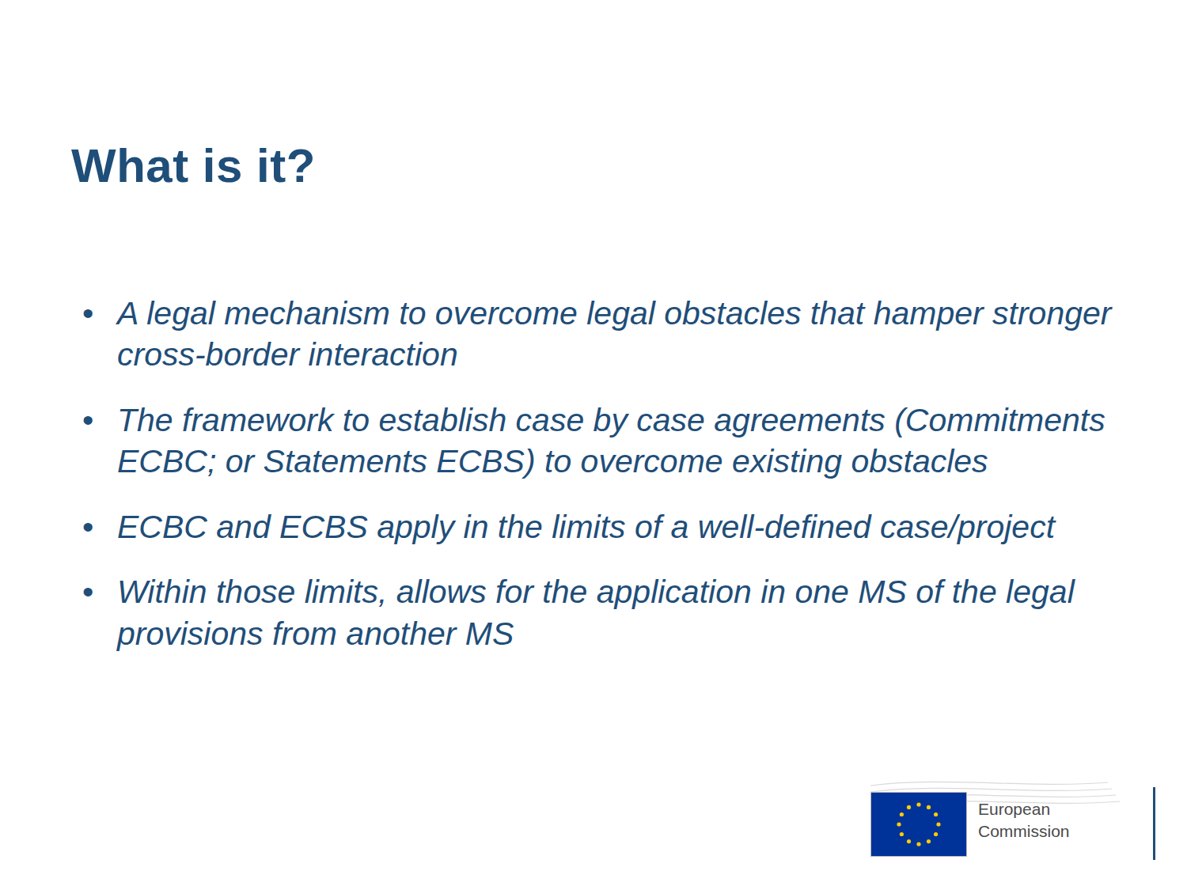What is it?
A legal mechanism to overcome legal obstacles that hamper stronger cross-border interaction
The framework to establish case by case agreements (Commitments ECBC; or Statements ECBS) to overcome existing obstacles
ECBC and ECBS apply in the limits of a well-defined case/project
Within those limits, allows for the application in one MS of the legal provisions from another MS
European
Commission